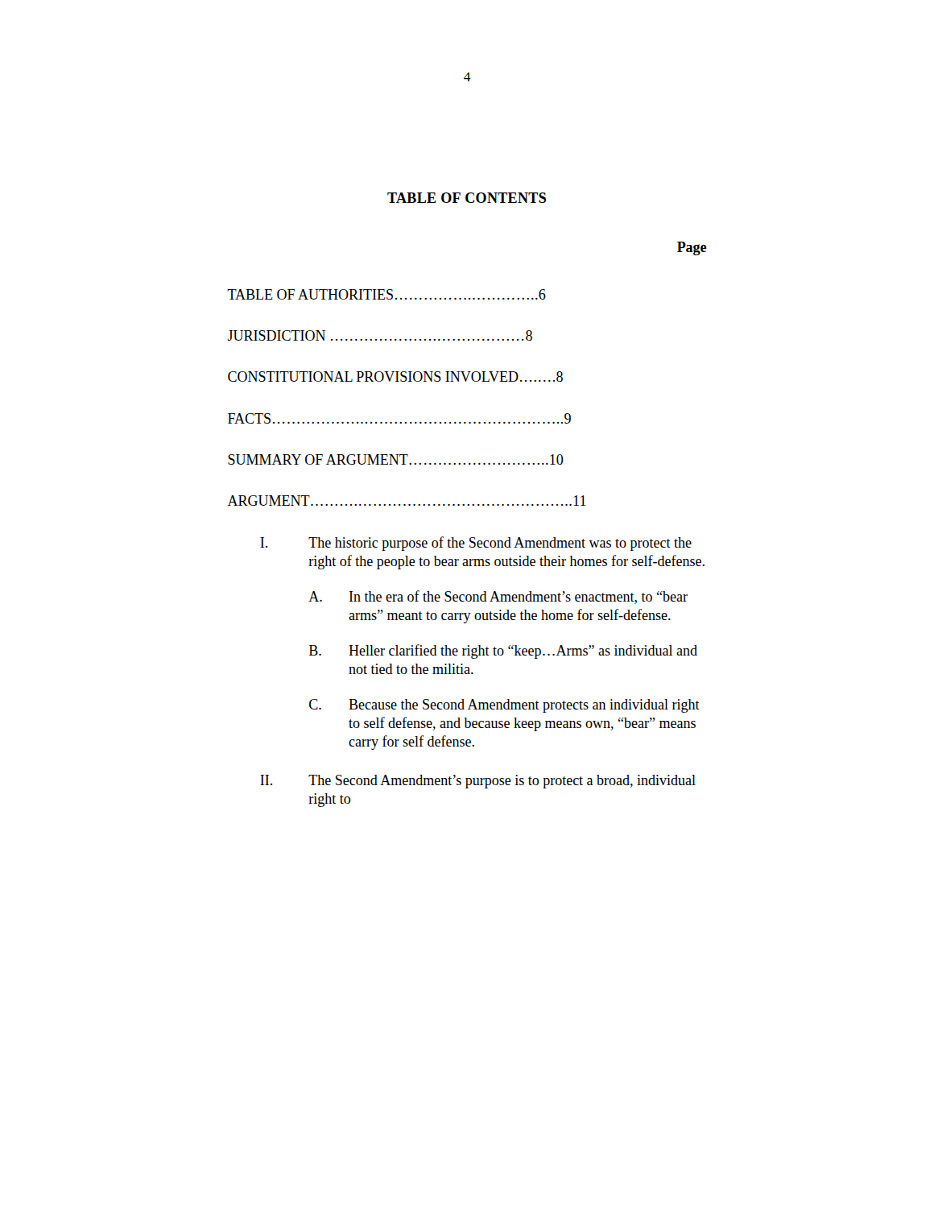4
TABLE OF CONTENTS
Page
TABLE OF AUTHORITIES…………….………….. 6
JURISDICTION ………………….………………8
CONSTITUTIONAL PROVISIONS INVOLVED….…. 8
FACTS……………….………………………………….. 9
SUMMARY OF ARGUMENT……………………….. 10
ARGUMENT……….…………………………………….. 11
I. The historic purpose of the Second Amendment was to protect the right of the people to bear arms outside their homes for self-defense.
A. In the era of the Second Amendment’s enactment, to “bear arms” meant to carry outside the home for self-defense.
B. Heller clarified the right to “keep…Arms” as individual and not tied to the militia.
C. Because the Second Amendment protects an individual right to self defense, and because keep means own, “bear” means carry for self defense.
II. The Second Amendment’s purpose is to protect a broad, individual right to